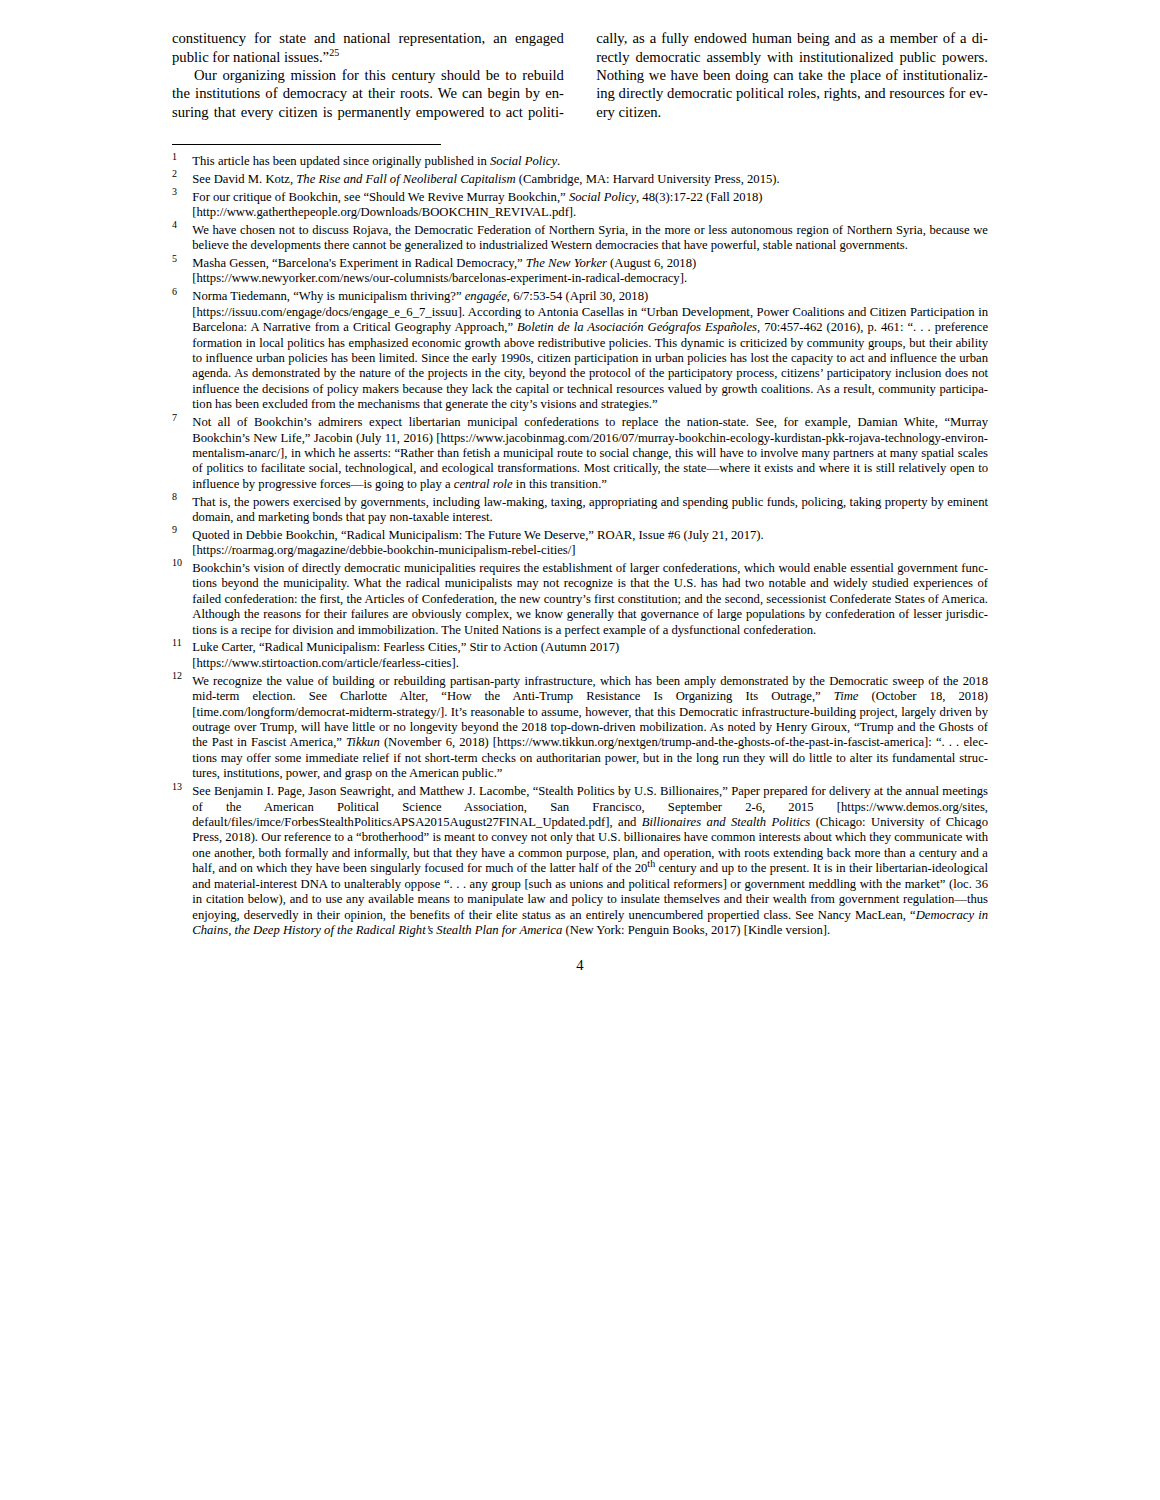constituency for state and national representation, an engaged public for national issues.”25
Our organizing mission for this century should be to rebuild the institutions of democracy at their roots. We can begin by ensuring that every citizen is permanently empowered to act politically, as a fully endowed human being and as a member of a directly democratic assembly with institutionalized public powers. Nothing we have been doing can take the place of institutionalizing directly democratic political roles, rights, and resources for every citizen.
This article has been updated since originally published in Social Policy.
See David M. Kotz, The Rise and Fall of Neoliberal Capitalism (Cambridge, MA: Harvard University Press, 2015).
For our critique of Bookchin, see “Should We Revive Murray Bookchin,” Social Policy, 48(3):17-22 (Fall 2018) [http://www.gatherthepeople.org/Downloads/BOOKCHIN_REVIVAL.pdf].
We have chosen not to discuss Rojava, the Democratic Federation of Northern Syria, in the more or less autonomous region of Northern Syria, because we believe the developments there cannot be generalized to industrialized Western democracies that have powerful, stable national governments.
Masha Gessen, “Barcelona's Experiment in Radical Democracy,” The New Yorker (August 6, 2018) [https://www.newyorker.com/news/our-columnists/barcelonas-experiment-in-radical-democracy].
Norma Tiedemann, “Why is municipalism thriving?” engagée, 6/7:53-54 (April 30, 2018) [https://issuu.com/engage/docs/engage_e_6_7_issuu]. According to Antonia Casellas in “Urban Development, Power Coalitions and Citizen Participation in Barcelona: A Narrative from a Critical Geography Approach,” Boletin de la Asociación Geógrafos Españoles, 70:457-462 (2016), p. 461: “. . . preference formation in local politics has emphasized economic growth above redistributive policies. This dynamic is criticized by community groups, but their ability to influence urban policies has been limited. Since the early 1990s, citizen participation in urban policies has lost the capacity to act and influence the urban agenda. As demonstrated by the nature of the projects in the city, beyond the protocol of the participatory process, citizens’ participatory inclusion does not influence the decisions of policy makers because they lack the capital or technical resources valued by growth coalitions. As a result, community participation has been excluded from the mechanisms that generate the city’s visions and strategies.”
Not all of Bookchin’s admirers expect libertarian municipal confederations to replace the nation-state. See, for example, Damian White, “Murray Bookchin’s New Life,” Jacobin (July 11, 2016) [https://www.jacobinmag.com/2016/07/murray-bookchin-ecology-kurdistan-pkk-rojava-technology-environmentalism-anarc/], in which he asserts: “Rather than fetish a municipal route to social change, this will have to involve many partners at many spatial scales of politics to facilitate social, technological, and ecological transformations. Most critically, the state—where it exists and where it is still relatively open to influence by progressive forces—is going to play a central role in this transition.”
That is, the powers exercised by governments, including law-making, taxing, appropriating and spending public funds, policing, taking property by eminent domain, and marketing bonds that pay non-taxable interest.
Quoted in Debbie Bookchin, “Radical Municipalism: The Future We Deserve,” ROAR, Issue #6 (July 21, 2017). [https://roarmag.org/magazine/debbie-bookchin-municipalism-rebel-cities/]
Bookchin’s vision of directly democratic municipalities requires the establishment of larger confederations, which would enable essential government functions beyond the municipality. What the radical municipalists may not recognize is that the U.S. has had two notable and widely studied experiences of failed confederation: the first, the Articles of Confederation, the new country’s first constitution; and the second, secessionist Confederate States of America. Although the reasons for their failures are obviously complex, we know generally that governance of large populations by confederation of lesser jurisdictions is a recipe for division and immobilization. The United Nations is a perfect example of a dysfunctional confederation.
Luke Carter, “Radical Municipalism: Fearless Cities,” Stir to Action (Autumn 2017) [https://www.stirtoaction.com/article/fearless-cities].
We recognize the value of building or rebuilding partisan-party infrastructure, which has been amply demonstrated by the Democratic sweep of the 2018 mid-term election. See Charlotte Alter, “How the Anti-Trump Resistance Is Organizing Its Outrage,” Time (October 18, 2018) [time.com/longform/democrat-midterm-strategy/]. It’s reasonable to assume, however, that this Democratic infrastructure-building project, largely driven by outrage over Trump, will have little or no longevity beyond the 2018 top-down-driven mobilization. As noted by Henry Giroux, “Trump and the Ghosts of the Past in Fascist America,” Tikkun (November 6, 2018) [https://www.tikkun.org/nextgen/trump-and-the-ghosts-of-the-past-in-fascist-america]: “. . . elections may offer some immediate relief if not short-term checks on authoritarian power, but in the long run they will do little to alter its fundamental structures, institutions, power, and grasp on the American public.”
See Benjamin I. Page, Jason Seawright, and Matthew J. Lacombe, “Stealth Politics by U.S. Billionaires,” Paper prepared for delivery at the annual meetings of the American Political Science Association, San Francisco, September 2-6, 2015 [https://www.demos.org/sites, default/files/imce/ForbesStealthPoliticsAPSA2015August27FINAL_Updated.pdf], and Billionaires and Stealth Politics (Chicago: University of Chicago Press, 2018). Our reference to a “brotherhood” is meant to convey not only that U.S. billionaires have common interests about which they communicate with one another, both formally and informally, but that they have a common purpose, plan, and operation, with roots extending back more than a century and a half, and on which they have been singularly focused for much of the latter half of the 20th century and up to the present. It is in their libertarian-ideological and material-interest DNA to unalterably oppose “. . . any group [such as unions and political reformers] or government meddling with the market” (loc. 36 in citation below), and to use any available means to manipulate law and policy to insulate themselves and their wealth from government regulation—thus enjoying, deservedly in their opinion, the benefits of their elite status as an entirely unencumbered propertied class. See Nancy MacLean, “Democracy in Chains, the Deep History of the Radical Right’s Stealth Plan for America (New York: Penguin Books, 2017) [Kindle version].
4